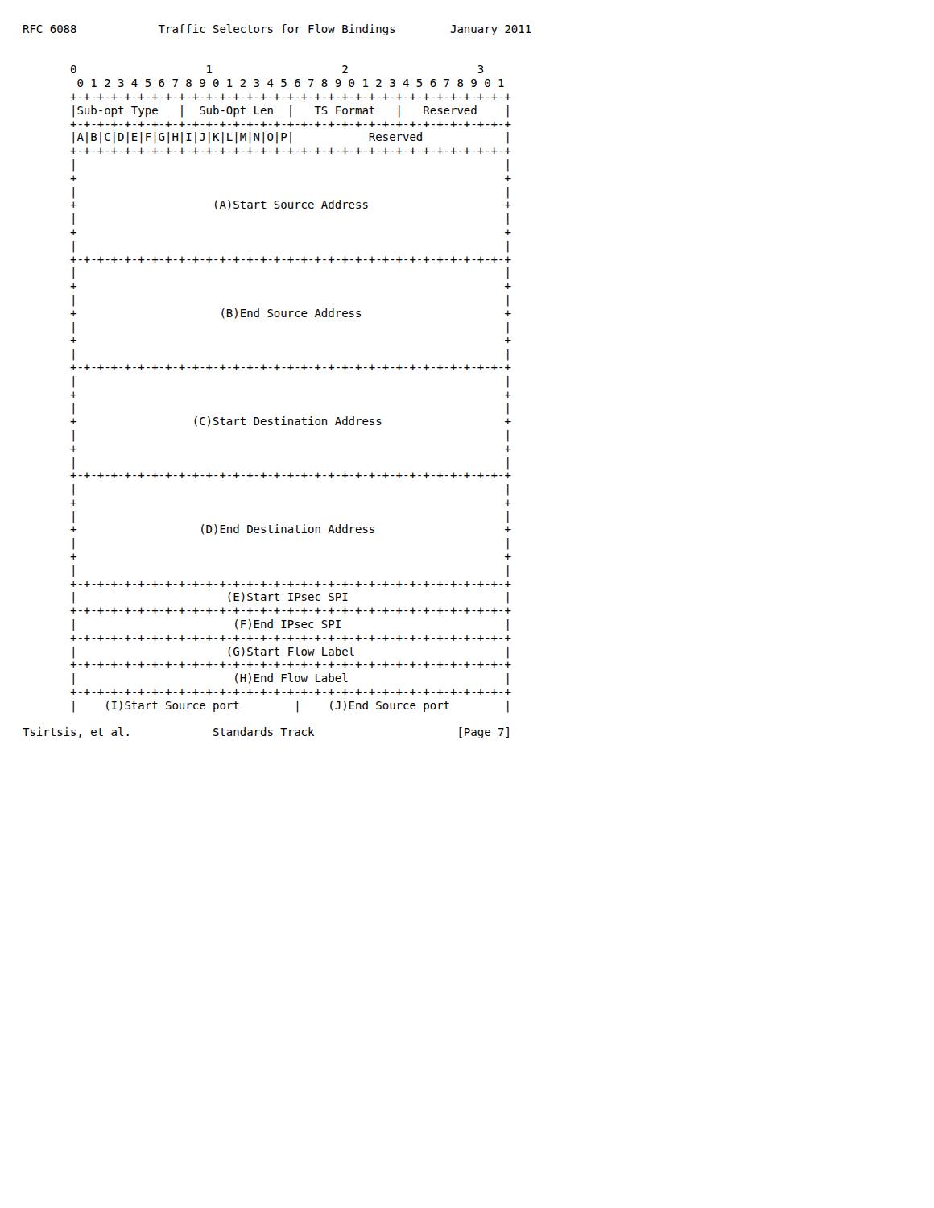RFC 6088 Traffic Selectors for Flow Bindings January 2011 0 1 2 3 0 1 2 3 4 5 6 7 8 9 0 1 2 3 4 5 6 7 8 9 0 1 2 3 4 5 6 7 8 9 0 1 +-+-+-+-+-+-+-+-+-+-+-+-+-+-+-+-+-+-+-+-+-+-+-+-+-+-+-+-+-+-+-+-+ |Sub-opt Type | Sub-Opt Len | TS Format | Reserved | +-+-+-+-+-+-+-+-+-+-+-+-+-+-+-+-+-+-+-+-+-+-+-+-+-+-+-+-+-+-+-+-+ |A|B|C|D|E|F|G|H|I|J|K|L|M|N|O|P| Reserved | +-+-+-+-+-+-+-+-+-+-+-+-+-+-+-+-+-+-+-+-+-+-+-+-+-+-+-+-+-+-+-+-+ | | + + | | + (A)Start Source Address + | | + + | | +-+-+-+-+-+-+-+-+-+-+-+-+-+-+-+-+-+-+-+-+-+-+-+-+-+-+-+-+-+-+-+-+ | | + + | | + (B)End Source Address + | | + + | | +-+-+-+-+-+-+-+-+-+-+-+-+-+-+-+-+-+-+-+-+-+-+-+-+-+-+-+-+-+-+-+-+ | | + + | | + (C)Start Destination Address + | | + + | | +-+-+-+-+-+-+-+-+-+-+-+-+-+-+-+-+-+-+-+-+-+-+-+-+-+-+-+-+-+-+-+-+ | | + + | | + (D)End Destination Address + | | + + | | +-+-+-+-+-+-+-+-+-+-+-+-+-+-+-+-+-+-+-+-+-+-+-+-+-+-+-+-+-+-+-+-+ | (E)Start IPsec SPI | +-+-+-+-+-+-+-+-+-+-+-+-+-+-+-+-+-+-+-+-+-+-+-+-+-+-+-+-+-+-+-+-+ | (F)End IPsec SPI | +-+-+-+-+-+-+-+-+-+-+-+-+-+-+-+-+-+-+-+-+-+-+-+-+-+-+-+-+-+-+-+-+ | (G)Start Flow Label | +-+-+-+-+-+-+-+-+-+-+-+-+-+-+-+-+-+-+-+-+-+-+-+-+-+-+-+-+-+-+-+-+ | (H)End Flow Label | +-+-+-+-+-+-+-+-+-+-+-+-+-+-+-+-+-+-+-+-+-+-+-+-+-+-+-+-+-+-+-+-+ | (I)Start Source port | (J)End Source port | Tsirtsis, et al. Standards Track [Page 7]